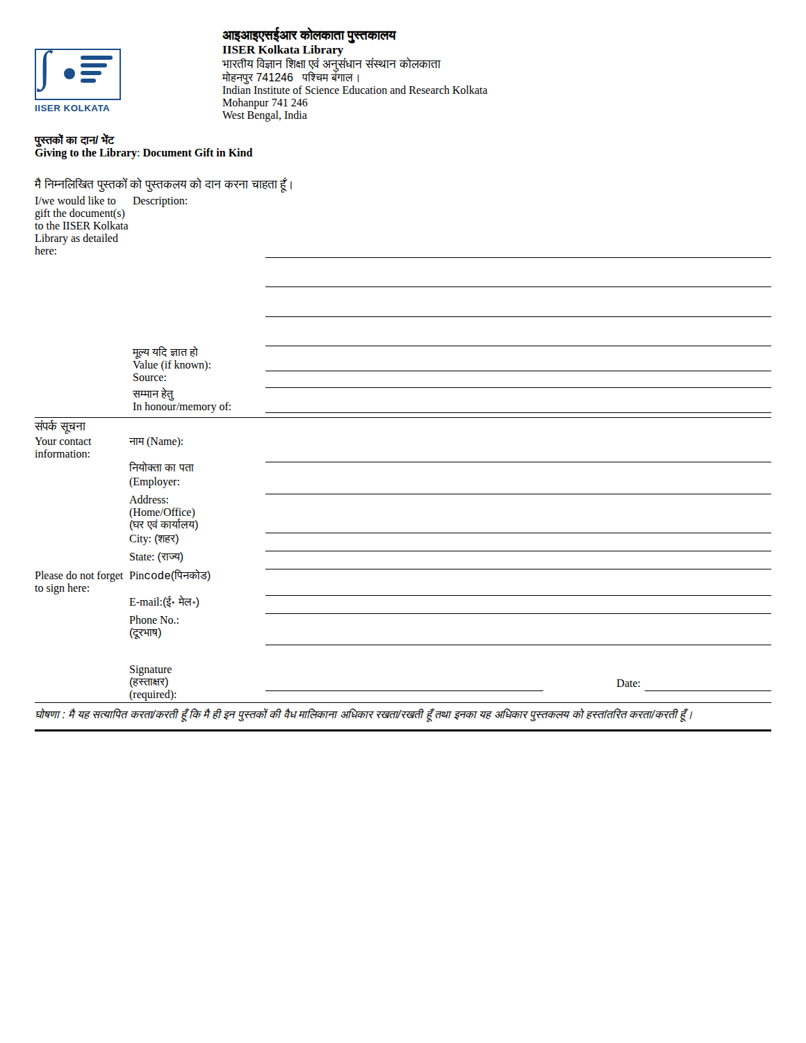∫
IISER KOLKATA
आइआइएसईआर कोलकाता पुस्तकालय
IISER Kolkata Library
भारतीय विज्ञान शिक्षा एवं अनुसंधान संस्थान कोलकाता
मोहनपुर 741246 पश्चिम बंगाल।
Indian Institute of Science Education and Research Kolkata
Mohanpur 741 246
West Bengal, India
पुस्तकों का दान/ भेंट
Giving to the Library: Document Gift in Kind
मै निम्नलिखित पुस्तकों को पुस्तकलय को दान करना चाहता हूँ।
| I/we would like to gift the document(s) to the IISER Kolkata Library as detailed here: | Description: | |
| | मूल्य यदि ज्ञात हो Value (if known): | |
| | Source: | |
| | सम्मान हेतु In honour/memory of: | |
संपर्क सूचना
| Your contact information: | नाम (Name): | |
| | नियोक्ता का पता | |
| | (Employer: | |
| | Address: (Home/Office) (घर एवं कार्यालय) | |
| | City: (शहर) | |
| | State: (राज्य) | |
| Please do not forget to sign here: | Pin code (पिनकोड) | |
| | E-mail: (ई॰ मेल॰) | |
| | Phone No.: (दूरभाष) | |
| | Signature (हस्ताक्षर) (required): | / / Date: / / |
घोषणा : मै यह सत्यापित करता/करती हूँ कि मै ही इन पुस्तकों की वैध मालिकाना अधिकार रखता/रखती हूँ तथा इनका यह अधिकार पुस्तकलय को हस्तांतरित करता/करती हूँ।